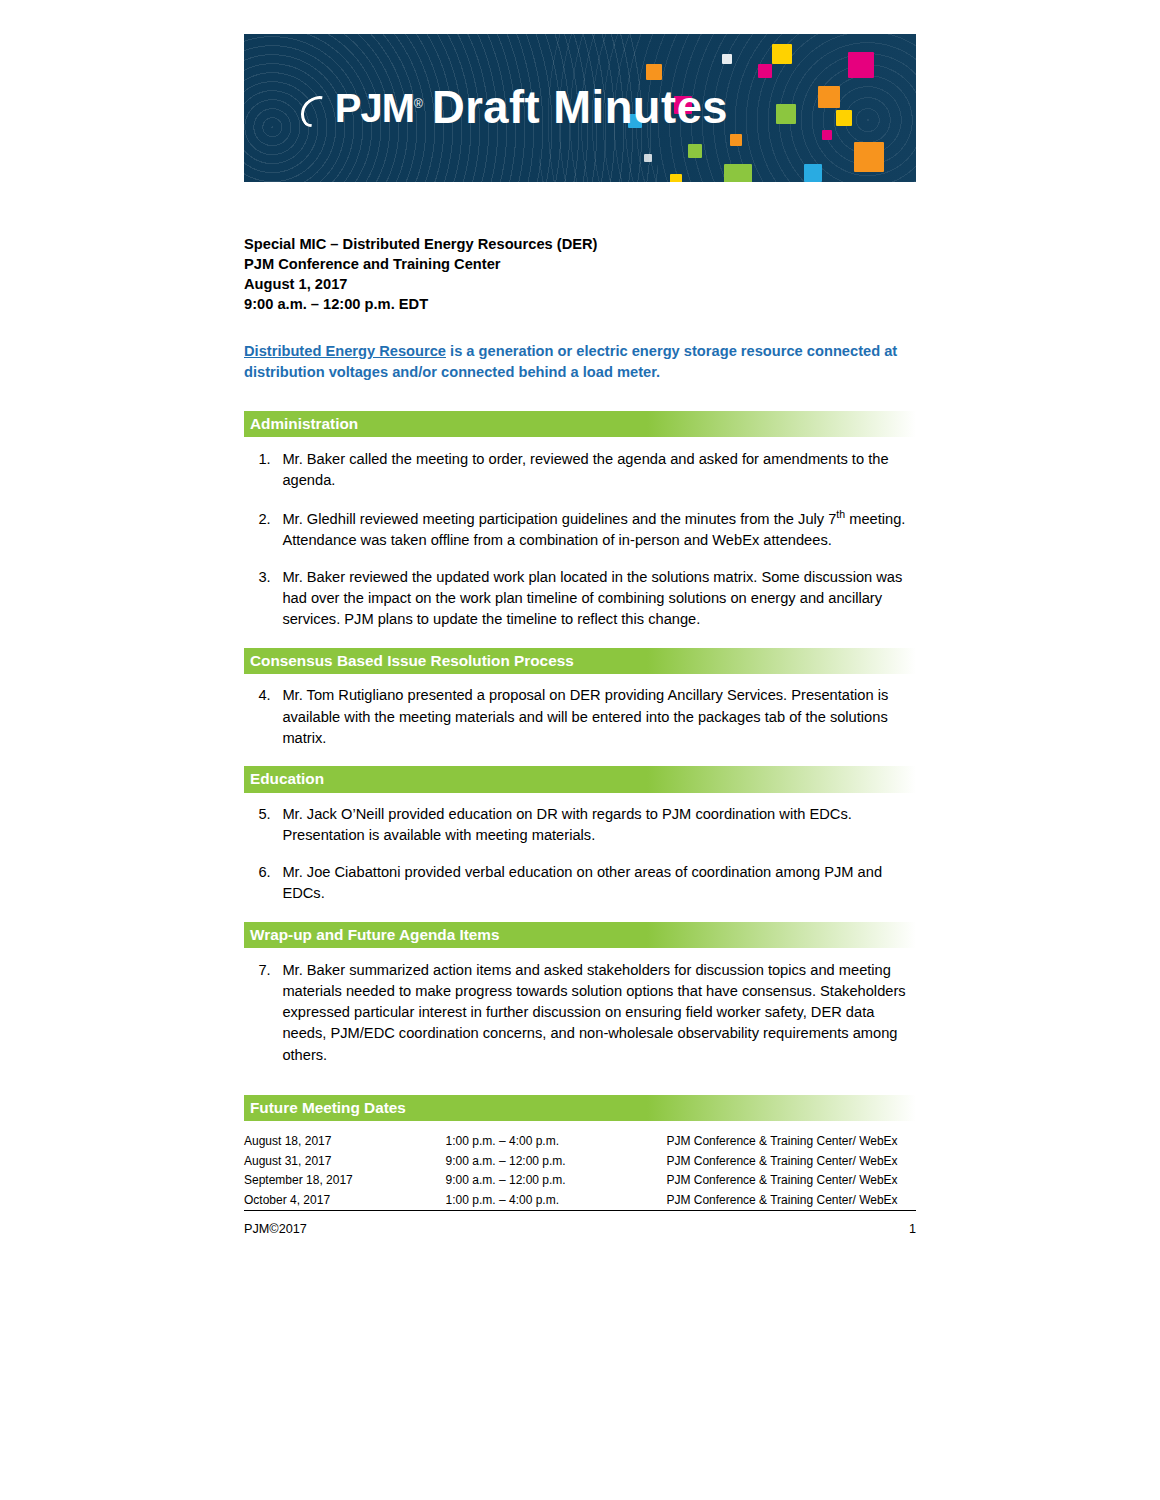PJM®
Draft Minutes
Special MIC – Distributed Energy Resources (DER)
PJM Conference and Training Center
August 1, 2017
9:00 a.m. – 12:00 p.m. EDT
Distributed Energy Resource is a generation or electric energy storage resource connected at distribution voltages and/or connected behind a load meter.
Administration
Mr. Baker called the meeting to order, reviewed the agenda and asked for amendments to the agenda.
Mr. Gledhill reviewed meeting participation guidelines and the minutes from the July 7th meeting. Attendance was taken offline from a combination of in-person and WebEx attendees.
Mr. Baker reviewed the updated work plan located in the solutions matrix. Some discussion was had over the impact on the work plan timeline of combining solutions on energy and ancillary services. PJM plans to update the timeline to reflect this change.
Consensus Based Issue Resolution Process
Mr. Tom Rutigliano presented a proposal on DER providing Ancillary Services. Presentation is available with the meeting materials and will be entered into the packages tab of the solutions matrix.
Education
Mr. Jack O’Neill provided education on DR with regards to PJM coordination with EDCs. Presentation is available with meeting materials.
Mr. Joe Ciabattoni provided verbal education on other areas of coordination among PJM and EDCs.
Wrap-up and Future Agenda Items
Mr. Baker summarized action items and asked stakeholders for discussion topics and meeting materials needed to make progress towards solution options that have consensus. Stakeholders expressed particular interest in further discussion on ensuring field worker safety, DER data needs, PJM/EDC coordination concerns, and non-wholesale observability requirements among others.
Future Meeting Dates
| August 18, 2017 | 1:00 p.m. – 4:00 p.m. | PJM Conference & Training Center/ WebEx |
| August 31, 2017 | 9:00 a.m. – 12:00 p.m. | PJM Conference & Training Center/ WebEx |
| September 18, 2017 | 9:00 a.m. – 12:00 p.m. | PJM Conference & Training Center/ WebEx |
| October 4, 2017 | 1:00 p.m. – 4:00 p.m. | PJM Conference & Training Center/ WebEx |
PJM©2017 1